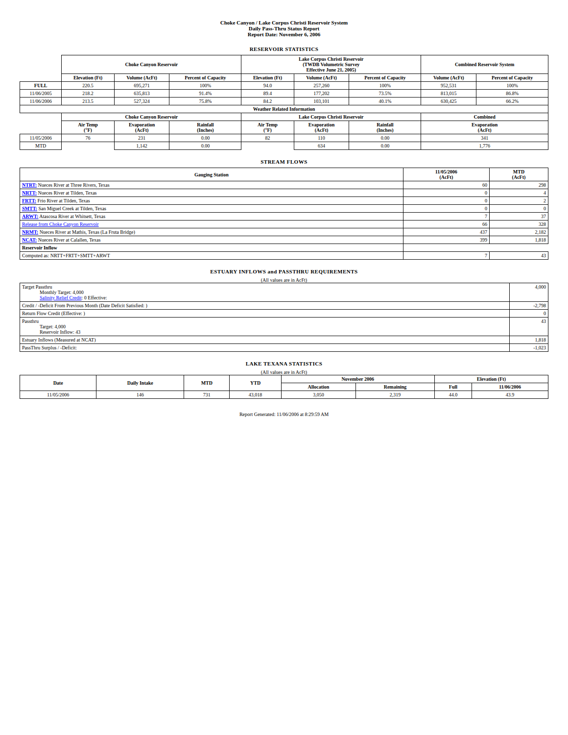Choke Canyon / Lake Corpus Christi Reservoir System
Daily Pass-Thru Status Report
Report Date: November 6, 2006
RESERVOIR STATISTICS
| | Choke Canyon Reservoir | Lake Corpus Christi Reservoir (TWDB Volumetric Survey Effective June 21, 2005) | Combined Reservoir System |
| --- | --- | --- | --- |
| Elevation (Ft) | Volume (AcFt) | Percent of Capacity | Elevation (Ft) | Volume (AcFt) | Percent of Capacity | Volume (AcFt) | Percent of Capacity |
| FULL | 220.5 | 695,271 | 100% | 94.0 | 257,260 | 100% | 952,531 | 100% |
| 11/06/2005 | 218.2 | 635,813 | 91.4% | 89.4 | 177,202 | 73.5% | 813,015 | 86.8% |
| 11/06/2006 | 213.5 | 527,324 | 75.8% | 84.2 | 103,101 | 40.1% | 630,425 | 66.2% |
| Weather Related Information |
| | Choke Canyon Reservoir | Lake Corpus Christi Reservoir | Combined |
| Air Temp (°F) | Evaporation (AcFt) | Rainfall (Inches) | Air Temp (°F) | Evaporation (AcFt) | Rainfall (Inches) | Evaporation (AcFt) |
| 11/05/2006 | 76 | 231 | 0.00 | 82 | 110 | 0.00 | 341 |
| MTD | | 1,142 | 0.00 | | 634 | 0.00 | 1,776 |
STREAM FLOWS
| Gauging Station | 11/05/2006 (AcFt) | MTD (AcFt) |
| --- | --- | --- |
| NTRT: Nueces River at Three Rivers, Texas | 60 | 298 |
| NRTT: Nueces River at Tilden, Texas | 0 | 4 |
| FRTT: Frio River at Tilden, Texas | 0 | 2 |
| SMTT: San Miguel Creek at Tilden, Texas | 0 | 0 |
| ARWT: Atascosa River at Whitsett, Texas | 7 | 37 |
| Release from Choke Canyon Reservoir | 66 | 328 |
| NRMT: Nueces River at Mathis, Texas (La Fruta Bridge) | 437 | 2,182 |
| NCAT: Nueces River at Calallen, Texas | 399 | 1,818 |
| Reservoir Inflow | | |
| Computed as: NRTT+FRTT+SMTT+ARWT | 7 | 43 |
ESTUARY INFLOWS and PASSTHRU REQUIREMENTS
(All values are in AcFt)
| Target Passthru Monthly Target: 4,000 Salinity Relief Credit : 0 Effective: | 4,000 |
| Credit / -Deficit From Previous Month (Date Deficit Satisfied: ) | -2,798 |
| Return Flow Credit (Effective: ) | 0 |
| Passthru Target: 4,000 Reservoir Inflow: 43 | 43 |
| Estuary Inflows (Measured at NCAT) | 1,818 |
| PassThru Surplus / -Deficit: | -1,023 |
LAKE TEXANA STATISTICS
(All values are in AcFt)
| Date | Daily Intake | MTD | YTD | November 2006 | Elevation (Ft) |
| --- | --- | --- | --- | --- | --- |
| Allocation | Remaining | Full | 11/06/2006 |
| 11/05/2006 | 146 | 731 | 43,018 | 3,050 | 2,319 | 44.0 | 43.9 |
Report Generated: 11/06/2006 at 8:29:59 AM